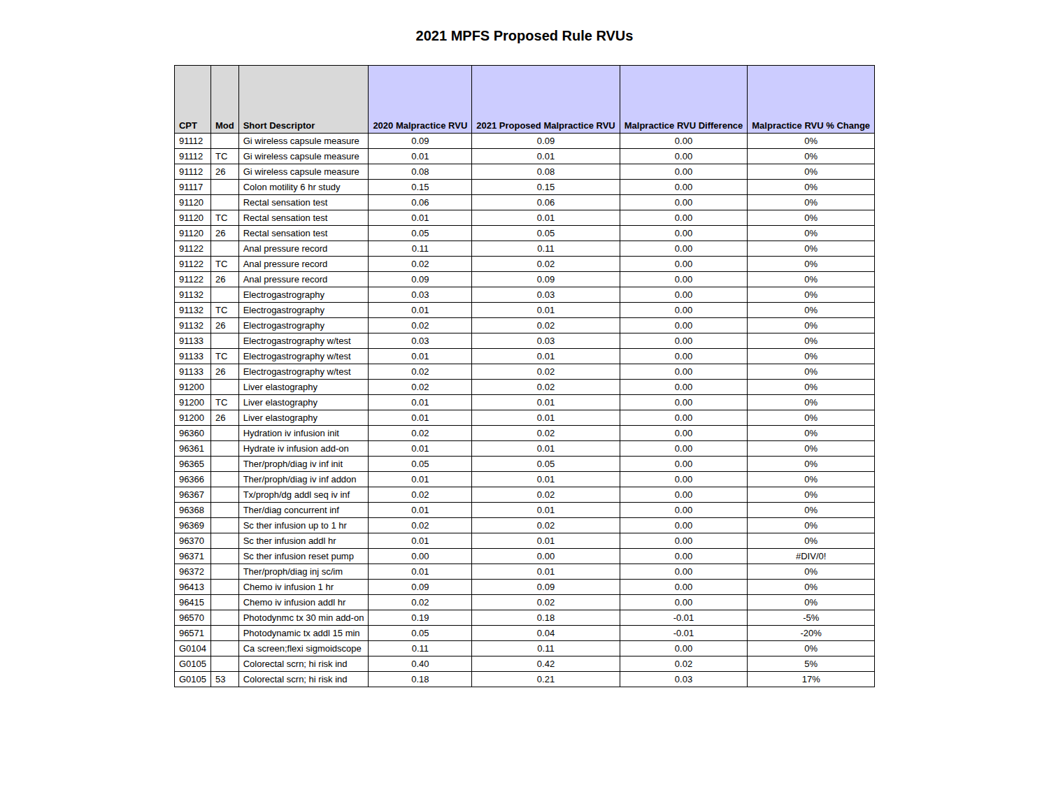2021 MPFS Proposed Rule RVUs
| CPT | Mod | Short Descriptor | 2020 Malpractice RVU | 2021 Proposed Malpractice RVU | Malpractice RVU Difference | Malpractice RVU % Change |
| --- | --- | --- | --- | --- | --- | --- |
| 91112 | | Gi wireless capsule measure | 0.09 | 0.09 | 0.00 | 0% |
| 91112 | TC | Gi wireless capsule measure | 0.01 | 0.01 | 0.00 | 0% |
| 91112 | 26 | Gi wireless capsule measure | 0.08 | 0.08 | 0.00 | 0% |
| 91117 | | Colon motility 6 hr study | 0.15 | 0.15 | 0.00 | 0% |
| 91120 | | Rectal sensation test | 0.06 | 0.06 | 0.00 | 0% |
| 91120 | TC | Rectal sensation test | 0.01 | 0.01 | 0.00 | 0% |
| 91120 | 26 | Rectal sensation test | 0.05 | 0.05 | 0.00 | 0% |
| 91122 | | Anal pressure record | 0.11 | 0.11 | 0.00 | 0% |
| 91122 | TC | Anal pressure record | 0.02 | 0.02 | 0.00 | 0% |
| 91122 | 26 | Anal pressure record | 0.09 | 0.09 | 0.00 | 0% |
| 91132 | | Electrogastrography | 0.03 | 0.03 | 0.00 | 0% |
| 91132 | TC | Electrogastrography | 0.01 | 0.01 | 0.00 | 0% |
| 91132 | 26 | Electrogastrography | 0.02 | 0.02 | 0.00 | 0% |
| 91133 | | Electrogastrography w/test | 0.03 | 0.03 | 0.00 | 0% |
| 91133 | TC | Electrogastrography w/test | 0.01 | 0.01 | 0.00 | 0% |
| 91133 | 26 | Electrogastrography w/test | 0.02 | 0.02 | 0.00 | 0% |
| 91200 | | Liver elastography | 0.02 | 0.02 | 0.00 | 0% |
| 91200 | TC | Liver elastography | 0.01 | 0.01 | 0.00 | 0% |
| 91200 | 26 | Liver elastography | 0.01 | 0.01 | 0.00 | 0% |
| 96360 | | Hydration iv infusion init | 0.02 | 0.02 | 0.00 | 0% |
| 96361 | | Hydrate iv infusion add-on | 0.01 | 0.01 | 0.00 | 0% |
| 96365 | | Ther/proph/diag iv inf init | 0.05 | 0.05 | 0.00 | 0% |
| 96366 | | Ther/proph/diag iv inf addon | 0.01 | 0.01 | 0.00 | 0% |
| 96367 | | Tx/proph/dg addl seq iv inf | 0.02 | 0.02 | 0.00 | 0% |
| 96368 | | Ther/diag concurrent inf | 0.01 | 0.01 | 0.00 | 0% |
| 96369 | | Sc ther infusion up to 1 hr | 0.02 | 0.02 | 0.00 | 0% |
| 96370 | | Sc ther infusion addl hr | 0.01 | 0.01 | 0.00 | 0% |
| 96371 | | Sc ther infusion reset pump | 0.00 | 0.00 | 0.00 | #DIV/0! |
| 96372 | | Ther/proph/diag inj sc/im | 0.01 | 0.01 | 0.00 | 0% |
| 96413 | | Chemo iv infusion 1 hr | 0.09 | 0.09 | 0.00 | 0% |
| 96415 | | Chemo iv infusion addl hr | 0.02 | 0.02 | 0.00 | 0% |
| 96570 | | Photodynmc tx 30 min add-on | 0.19 | 0.18 | -0.01 | -5% |
| 96571 | | Photodynamic tx addl 15 min | 0.05 | 0.04 | -0.01 | -20% |
| G0104 | | Ca screen;flexi sigmoidscope | 0.11 | 0.11 | 0.00 | 0% |
| G0105 | | Colorectal scrn; hi risk ind | 0.40 | 0.42 | 0.02 | 5% |
| G0105 | 53 | Colorectal scrn; hi risk ind | 0.18 | 0.21 | 0.03 | 17% |